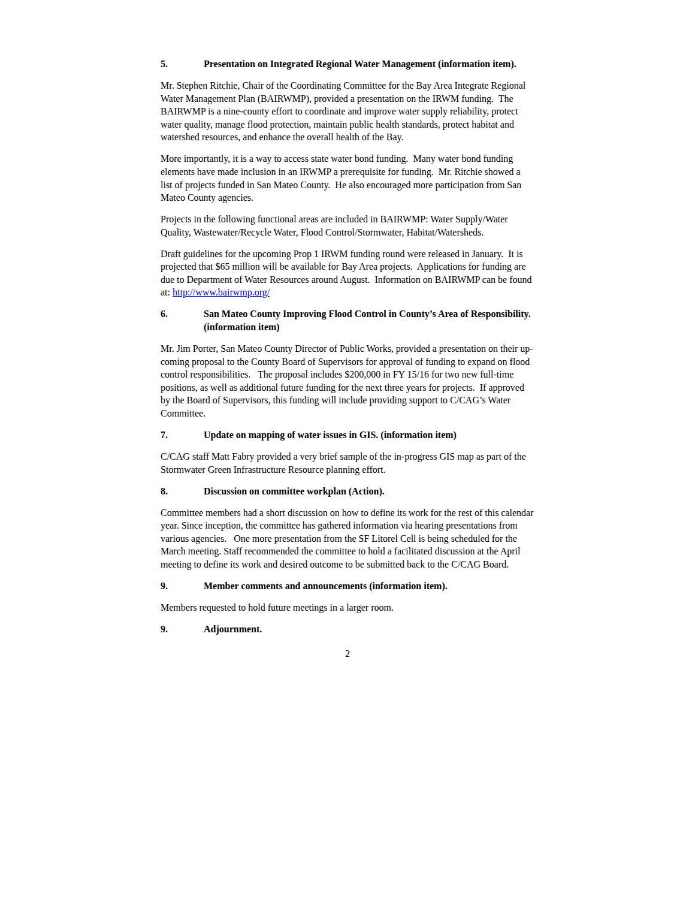5. Presentation on Integrated Regional Water Management (information item).
Mr. Stephen Ritchie, Chair of the Coordinating Committee for the Bay Area Integrate Regional Water Management Plan (BAIRWMP), provided a presentation on the IRWM funding. The BAIRWMP is a nine-county effort to coordinate and improve water supply reliability, protect water quality, manage flood protection, maintain public health standards, protect habitat and watershed resources, and enhance the overall health of the Bay.
More importantly, it is a way to access state water bond funding. Many water bond funding elements have made inclusion in an IRWMP a prerequisite for funding. Mr. Ritchie showed a list of projects funded in San Mateo County. He also encouraged more participation from San Mateo County agencies.
Projects in the following functional areas are included in BAIRWMP: Water Supply/Water Quality, Wastewater/Recycle Water, Flood Control/Stormwater, Habitat/Watersheds.
Draft guidelines for the upcoming Prop 1 IRWM funding round were released in January. It is projected that $65 million will be available for Bay Area projects. Applications for funding are due to Department of Water Resources around August. Information on BAIRWMP can be found at: http://www.bairwmp.org/
6. San Mateo County Improving Flood Control in County’s Area of Responsibility. (information item)
Mr. Jim Porter, San Mateo County Director of Public Works, provided a presentation on their up-coming proposal to the County Board of Supervisors for approval of funding to expand on flood control responsibilities. The proposal includes $200,000 in FY 15/16 for two new full-time positions, as well as additional future funding for the next three years for projects. If approved by the Board of Supervisors, this funding will include providing support to C/CAG’s Water Committee.
7. Update on mapping of water issues in GIS. (information item)
C/CAG staff Matt Fabry provided a very brief sample of the in-progress GIS map as part of the Stormwater Green Infrastructure Resource planning effort.
8. Discussion on committee workplan (Action).
Committee members had a short discussion on how to define its work for the rest of this calendar year. Since inception, the committee has gathered information via hearing presentations from various agencies. One more presentation from the SF Litorel Cell is being scheduled for the March meeting. Staff recommended the committee to hold a facilitated discussion at the April meeting to define its work and desired outcome to be submitted back to the C/CAG Board.
9. Member comments and announcements (information item).
Members requested to hold future meetings in a larger room.
9. Adjournment.
2